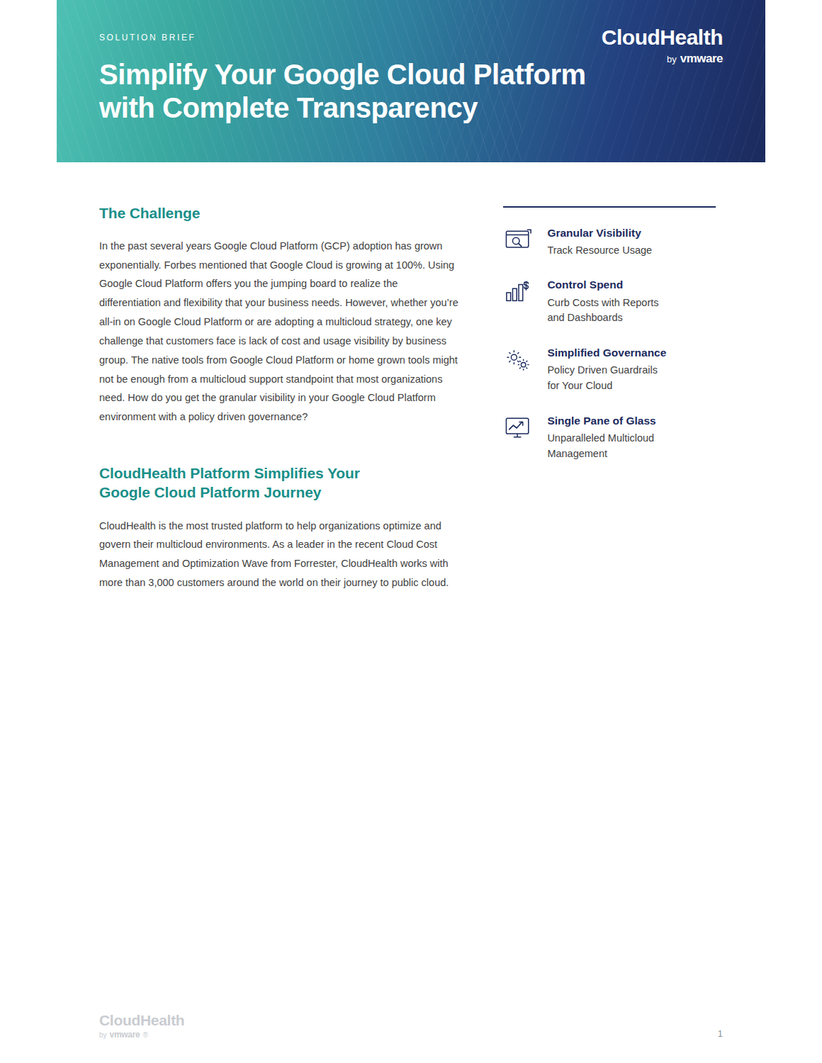CloudHealth
by vmware
Solution Brief
Simplify Your Google Cloud Platform
with Complete Transparency
The Challenge
In the past several years Google Cloud Platform (GCP) adoption has grown exponentially. Forbes mentioned that Google Cloud is growing at 100%. Using Google Cloud Platform offers you the jumping board to realize the differentiation and flexibility that your business needs. However, whether you’re all-in on Google Cloud Platform or are adopting a multicloud strategy, one key challenge that customers face is lack of cost and usage visibility by business group. The native tools from Google Cloud Platform or home grown tools might not be enough from a multicloud support standpoint that most organizations need. How do you get the granular visibility in your Google Cloud Platform environment with a policy driven governance?
CloudHealth Platform Simplifies Your
Google Cloud Platform Journey
CloudHealth is the most trusted platform to help organizations optimize and govern their multicloud environments. As a leader in the recent Cloud Cost Management and Optimization Wave from Forrester, CloudHealth works with more than 3,000 customers around the world on their journey to public cloud.
Granular Visibility
Track Resource Usage
Control Spend
Curb Costs with Reports
and Dashboards
Simplified Governance
Policy Driven Guardrails
for Your Cloud
Single Pane of Glass
Unparalleled Multicloud
Management
CloudHealth
by vmware®
1